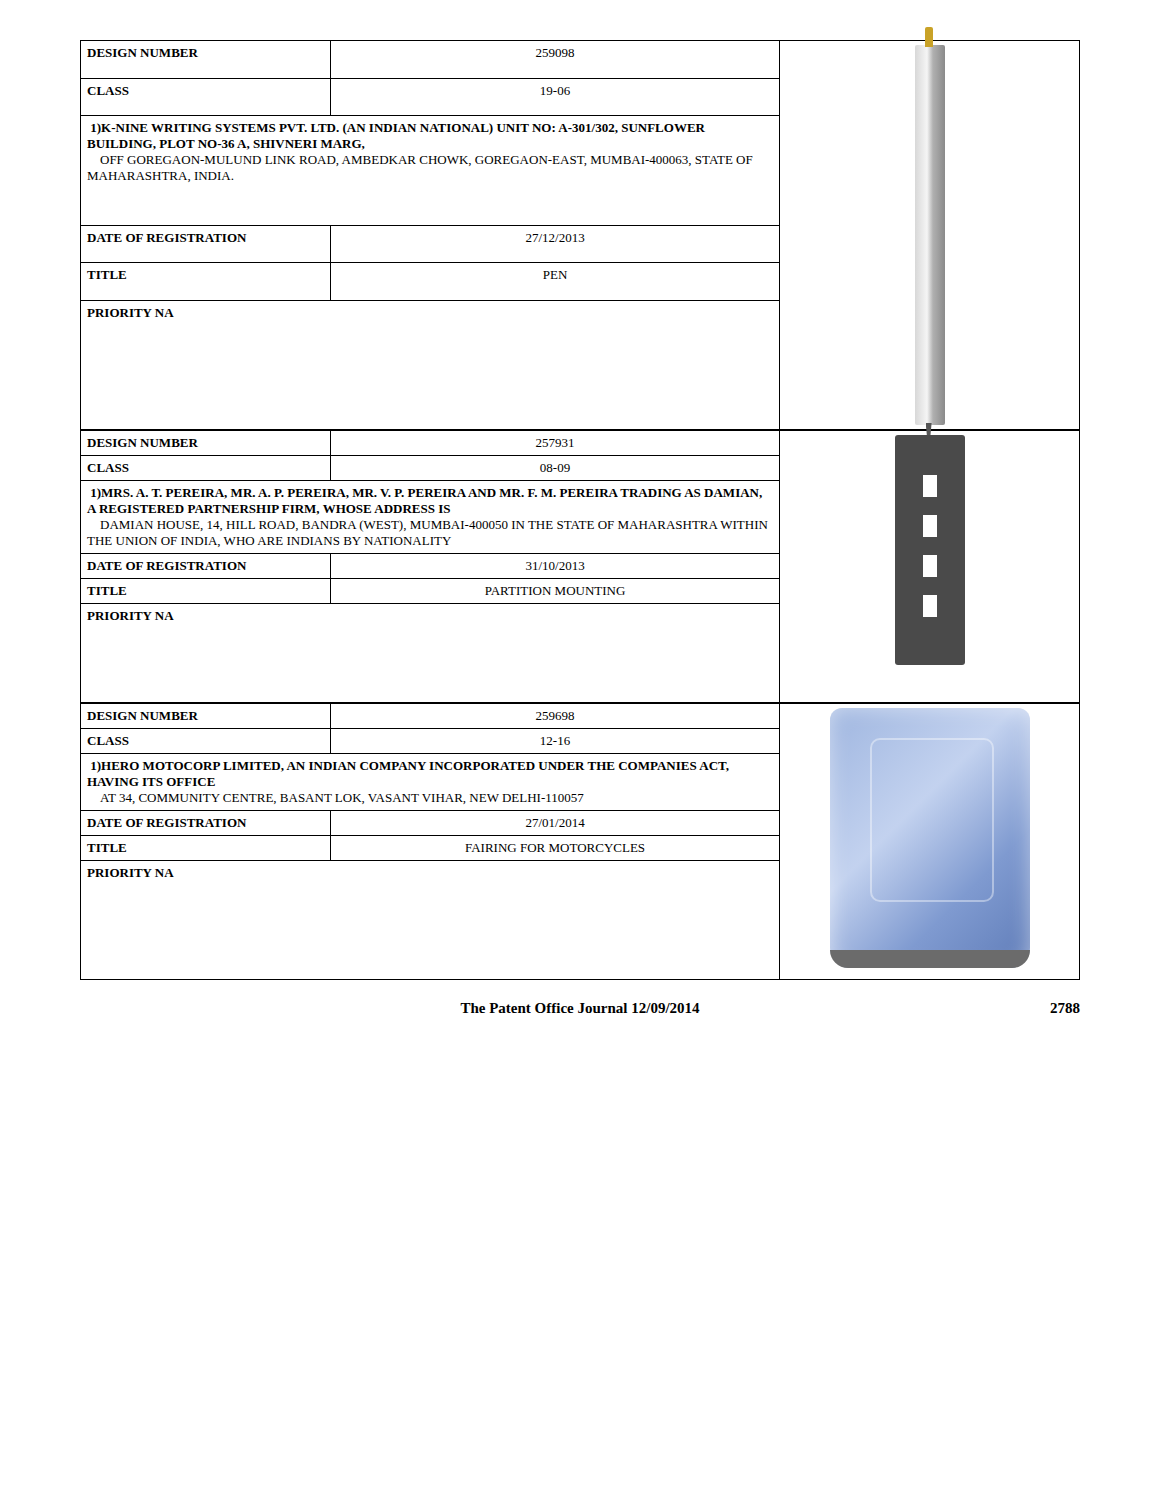| DESIGN NUMBER | 259098 | |
| CLASS | 19-06 |
| 1)K-NINE WRITING SYSTEMS PVT. LTD. (AN INDIAN NATIONAL) UNIT NO: A-301/302, SUNFLOWER BUILDING, PLOT NO-36 A, SHIVNERI MARG, OFF GOREGAON-MULUND LINK ROAD, AMBEDKAR CHOWK, GOREGAON-EAST, MUMBAI-400063, STATE OF MAHARASHTRA, INDIA. |
| DATE OF REGISTRATION | 27/12/2013 |
| TITLE | PEN |
| PRIORITY NA |
| DESIGN NUMBER | 257931 | |
| CLASS | 08-09 |
| 1)MRS. A. T. PEREIRA, MR. A. P. PEREIRA, MR. V. P. PEREIRA AND MR. F. M. PEREIRA TRADING AS DAMIAN, A REGISTERED PARTNERSHIP FIRM, WHOSE ADDRESS IS DAMIAN HOUSE, 14, HILL ROAD, BANDRA (WEST), MUMBAI-400050 IN THE STATE OF MAHARASHTRA WITHIN THE UNION OF INDIA, WHO ARE INDIANS BY NATIONALITY |
| DATE OF REGISTRATION | 31/10/2013 |
| TITLE | PARTITION MOUNTING |
| PRIORITY NA |
| DESIGN NUMBER | 259698 | |
| CLASS | 12-16 |
| 1)HERO MOTOCORP LIMITED, AN INDIAN COMPANY INCORPORATED UNDER THE COMPANIES ACT, HAVING ITS OFFICE AT 34, COMMUNITY CENTRE, BASANT LOK, VASANT VIHAR, NEW DELHI-110057 |
| DATE OF REGISTRATION | 27/01/2014 |
| TITLE | FAIRING FOR MOTORCYCLES |
| PRIORITY NA |
The Patent Office Journal 12/09/2014 2788